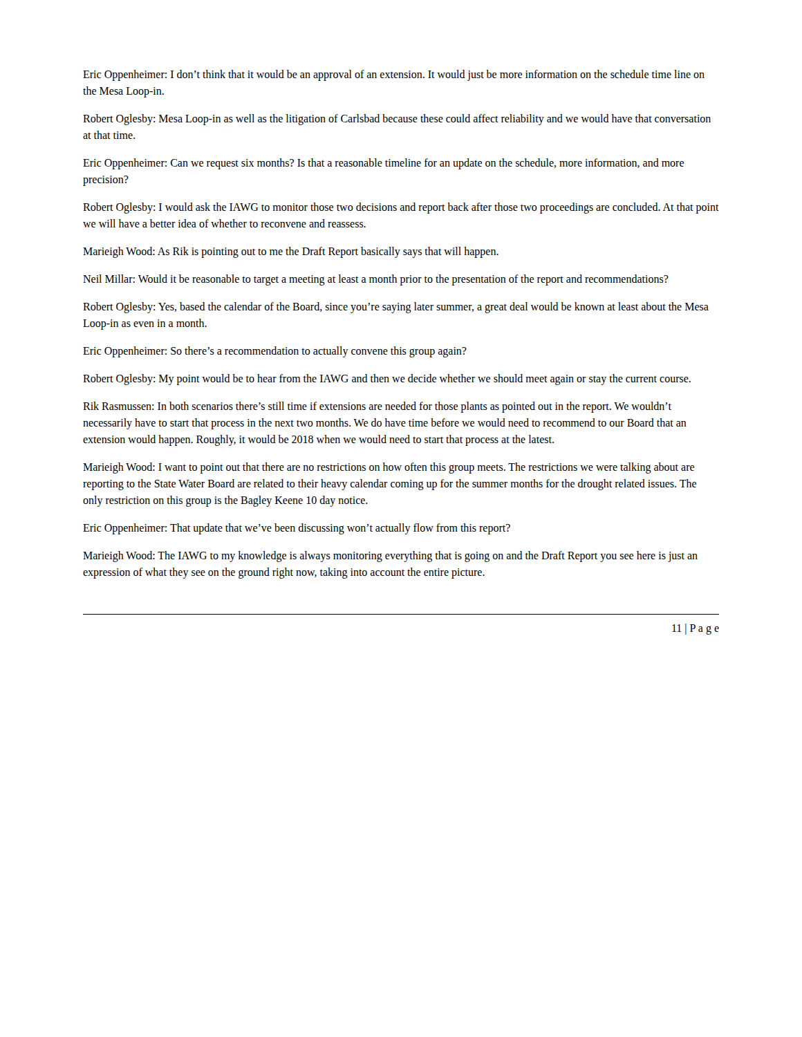Eric Oppenheimer: I don’t think that it would be an approval of an extension. It would just be more information on the schedule time line on the Mesa Loop-in.
Robert Oglesby: Mesa Loop-in as well as the litigation of Carlsbad because these could affect reliability and we would have that conversation at that time.
Eric Oppenheimer: Can we request six months? Is that a reasonable timeline for an update on the schedule, more information, and more precision?
Robert Oglesby: I would ask the IAWG to monitor those two decisions and report back after those two proceedings are concluded. At that point we will have a better idea of whether to reconvene and reassess.
Marieigh Wood: As Rik is pointing out to me the Draft Report basically says that will happen.
Neil Millar: Would it be reasonable to target a meeting at least a month prior to the presentation of the report and recommendations?
Robert Oglesby: Yes, based the calendar of the Board, since you’re saying later summer, a great deal would be known at least about the Mesa Loop-in as even in a month.
Eric Oppenheimer: So there’s a recommendation to actually convene this group again?
Robert Oglesby: My point would be to hear from the IAWG and then we decide whether we should meet again or stay the current course.
Rik Rasmussen: In both scenarios there’s still time if extensions are needed for those plants as pointed out in the report. We wouldn’t necessarily have to start that process in the next two months. We do have time before we would need to recommend to our Board that an extension would happen. Roughly, it would be 2018 when we would need to start that process at the latest.
Marieigh Wood: I want to point out that there are no restrictions on how often this group meets. The restrictions we were talking about are reporting to the State Water Board are related to their heavy calendar coming up for the summer months for the drought related issues. The only restriction on this group is the Bagley Keene 10 day notice.
Eric Oppenheimer: That update that we’ve been discussing won’t actually flow from this report?
Marieigh Wood: The IAWG to my knowledge is always monitoring everything that is going on and the Draft Report you see here is just an expression of what they see on the ground right now, taking into account the entire picture.
11 | P a g e